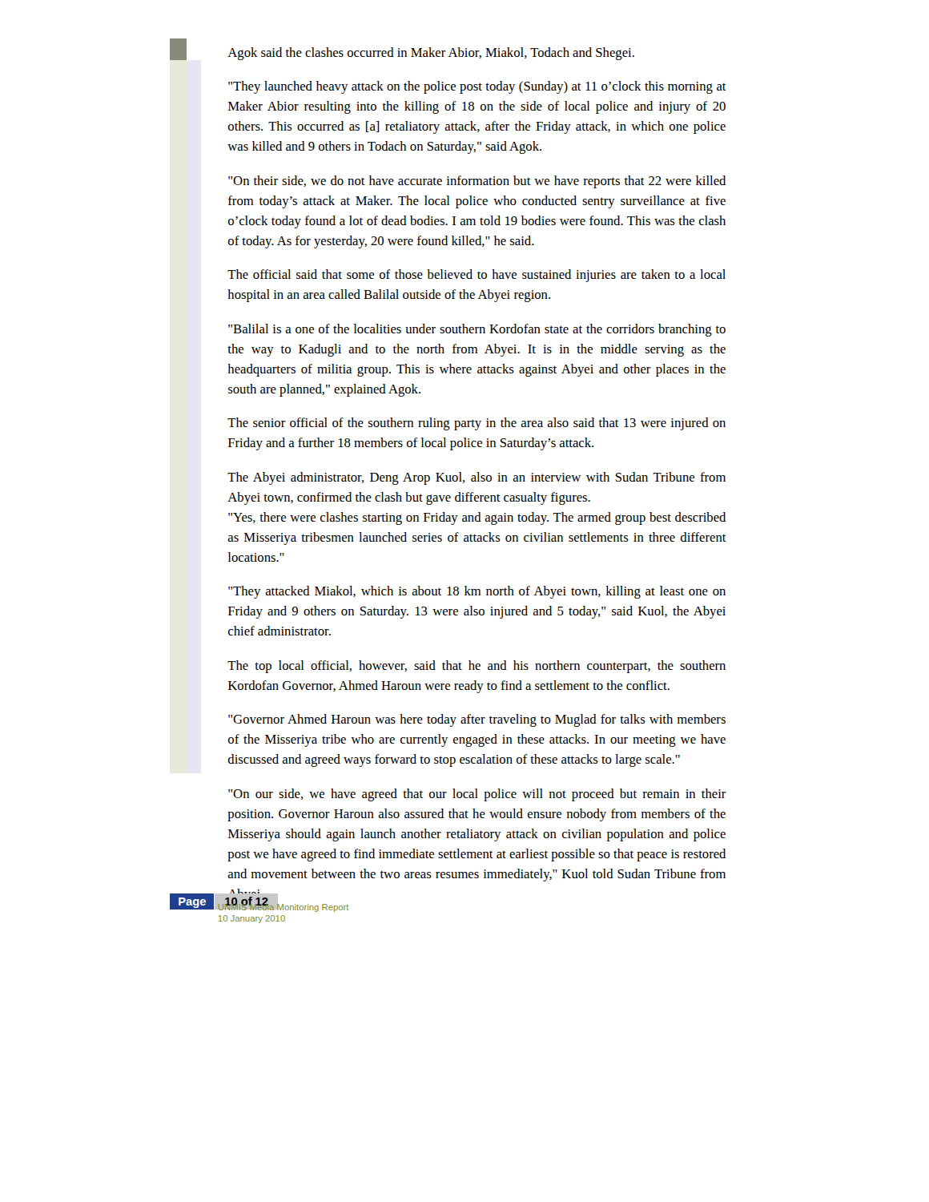Agok said the clashes occurred in Maker Abior, Miakol, Todach and Shegei.
"They launched heavy attack on the police post today (Sunday) at 11 o’clock this morning at Maker Abior resulting into the killing of 18 on the side of local police and injury of 20 others. This occurred as [a] retaliatory attack, after the Friday attack, in which one police was killed and 9 others in Todach on Saturday," said Agok.
"On their side, we do not have accurate information but we have reports that 22 were killed from today’s attack at Maker. The local police who conducted sentry surveillance at five o’clock today found a lot of dead bodies. I am told 19 bodies were found. This was the clash of today. As for yesterday, 20 were found killed," he said.
The official said that some of those believed to have sustained injuries are taken to a local hospital in an area called Balilal outside of the Abyei region.
"Balilal is a one of the localities under southern Kordofan state at the corridors branching to the way to Kadugli and to the north from Abyei. It is in the middle serving as the headquarters of militia group. This is where attacks against Abyei and other places in the south are planned," explained Agok.
The senior official of the southern ruling party in the area also said that 13 were injured on Friday and a further 18 members of local police in Saturday’s attack.
The Abyei administrator, Deng Arop Kuol, also in an interview with Sudan Tribune from Abyei town, confirmed the clash but gave different casualty figures.
"Yes, there were clashes starting on Friday and again today. The armed group best described as Misseriya tribesmen launched series of attacks on civilian settlements in three different locations."
"They attacked Miakol, which is about 18 km north of Abyei town, killing at least one on Friday and 9 others on Saturday. 13 were also injured and 5 today," said Kuol, the Abyei chief administrator.
The top local official, however, said that he and his northern counterpart, the southern Kordofan Governor, Ahmed Haroun were ready to find a settlement to the conflict.
"Governor Ahmed Haroun was here today after traveling to Muglad for talks with members of the Misseriya tribe who are currently engaged in these attacks. In our meeting we have discussed and agreed ways forward to stop escalation of these attacks to large scale."
"On our side, we have agreed that our local police will not proceed but remain in their position. Governor Haroun also assured that he would ensure nobody from members of the Misseriya should again launch another retaliatory attack on civilian population and police post we have agreed to find immediate settlement at earliest possible so that peace is restored and movement between the two areas resumes immediately," Kuol told Sudan Tribune from Abyei…
Page 10 of 12
UNMIS Media Monitoring Report
10 January 2010